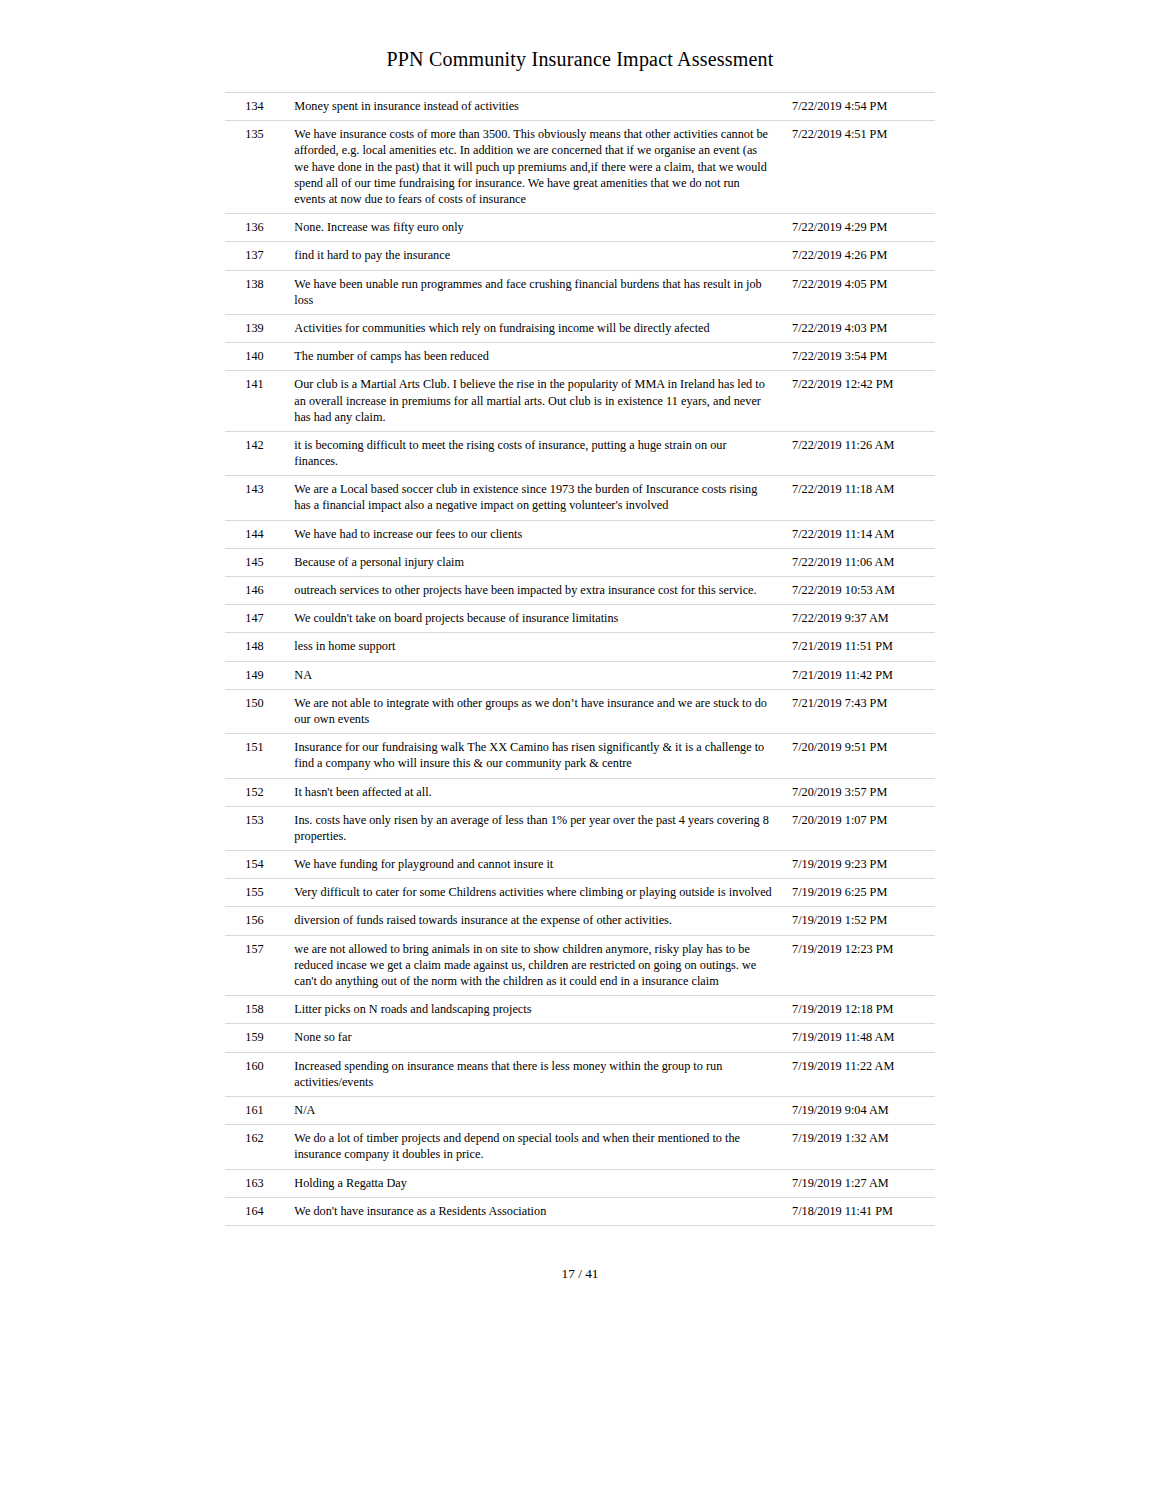PPN Community Insurance Impact Assessment
| 134 | Money spent in insurance instead of activities | 7/22/2019 4:54 PM |
| 135 | We have insurance costs of more than 3500. This obviously means that other activities cannot be afforded, e.g. local amenities etc. In addition we are concerned that if we organise an event (as we have done in the past) that it will puch up premiums and,if there were a claim, that we would spend all of our time fundraising for insurance. We have great amenities that we do not run events at now due to fears of costs of insurance | 7/22/2019 4:51 PM |
| 136 | None. Increase was fifty euro only | 7/22/2019 4:29 PM |
| 137 | find it hard to pay the insurance | 7/22/2019 4:26 PM |
| 138 | We have been unable run programmes and face crushing financial burdens that has result in job loss | 7/22/2019 4:05 PM |
| 139 | Activities for communities which rely on fundraising income will be directly afected | 7/22/2019 4:03 PM |
| 140 | The number of camps has been reduced | 7/22/2019 3:54 PM |
| 141 | Our club is a Martial Arts Club. I believe the rise in the popularity of MMA in Ireland has led to an overall increase in premiums for all martial arts. Out club is in existence 11 eyars, and never has had any claim. | 7/22/2019 12:42 PM |
| 142 | it is becoming difficult to meet the rising costs of insurance, putting a huge strain on our finances. | 7/22/2019 11:26 AM |
| 143 | We are a Local based soccer club in existence since 1973 the burden of Inscurance costs rising has a financial impact also a negative impact on getting volunteer's involved | 7/22/2019 11:18 AM |
| 144 | We have had to increase our fees to our clients | 7/22/2019 11:14 AM |
| 145 | Because of a personal injury claim | 7/22/2019 11:06 AM |
| 146 | outreach services to other projects have been impacted by extra insurance cost for this service. | 7/22/2019 10:53 AM |
| 147 | We couldn't take on board projects because of insurance limitatins | 7/22/2019 9:37 AM |
| 148 | less in home support | 7/21/2019 11:51 PM |
| 149 | NA | 7/21/2019 11:42 PM |
| 150 | We are not able to integrate with other groups as we don’t have insurance and we are stuck to do our own events | 7/21/2019 7:43 PM |
| 151 | Insurance for our fundraising walk The XX Camino has risen significantly & it is a challenge to find a company who will insure this & our community park & centre | 7/20/2019 9:51 PM |
| 152 | It hasn't been affected at all. | 7/20/2019 3:57 PM |
| 153 | Ins. costs have only risen by an average of less than 1% per year over the past 4 years covering 8 properties. | 7/20/2019 1:07 PM |
| 154 | We have funding for playground and cannot insure it | 7/19/2019 9:23 PM |
| 155 | Very difficult to cater for some Childrens activities where climbing or playing outside is involved | 7/19/2019 6:25 PM |
| 156 | diversion of funds raised towards insurance at the expense of other activities. | 7/19/2019 1:52 PM |
| 157 | we are not allowed to bring animals in on site to show children anymore, risky play has to be reduced incase we get a claim made against us, children are restricted on going on outings. we can't do anything out of the norm with the children as it could end in a insurance claim | 7/19/2019 12:23 PM |
| 158 | Litter picks on N roads and landscaping projects | 7/19/2019 12:18 PM |
| 159 | None so far | 7/19/2019 11:48 AM |
| 160 | Increased spending on insurance means that there is less money within the group to run activities/events | 7/19/2019 11:22 AM |
| 161 | N/A | 7/19/2019 9:04 AM |
| 162 | We do a lot of timber projects and depend on special tools and when their mentioned to the insurance company it doubles in price. | 7/19/2019 1:32 AM |
| 163 | Holding a Regatta Day | 7/19/2019 1:27 AM |
| 164 | We don't have insurance as a Residents Association | 7/18/2019 11:41 PM |
17 / 41